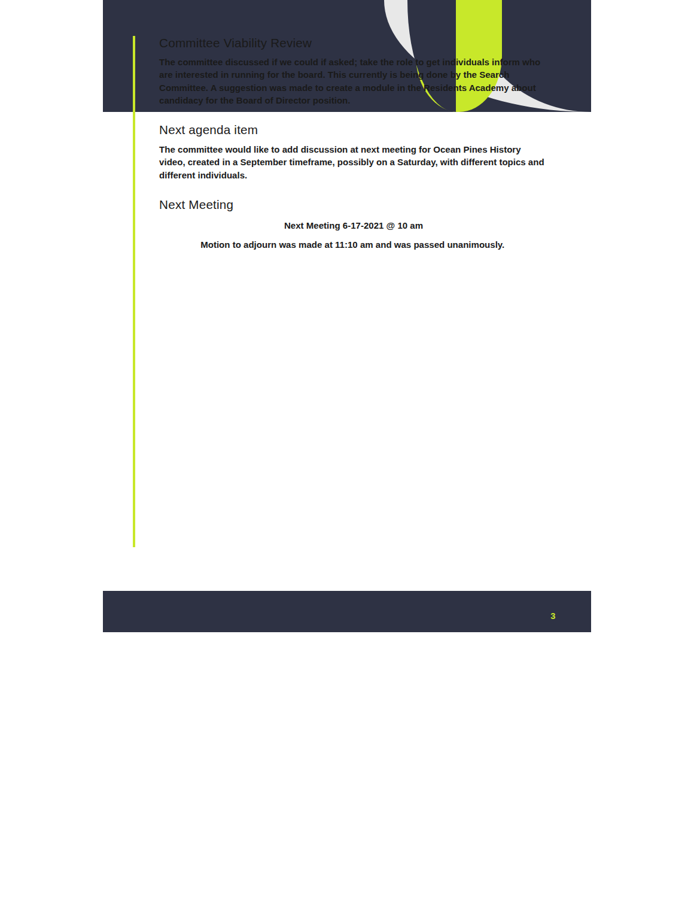Committee Viability Review
The committee discussed if we could if asked; take the role to get individuals inform who are interested in running for the board. This currently is being done by the Search Committee. A suggestion was made to create a module in the Residents Academy about candidacy for the Board of Director position.
Next agenda item
The committee would like to add discussion at next meeting for Ocean Pines History video, created in a September timeframe, possibly on a Saturday, with different topics and different individuals.
Next Meeting
Next Meeting 6-17-2021 @ 10 am
Motion to adjourn was made at 11:10 am and was passed unanimously.
3